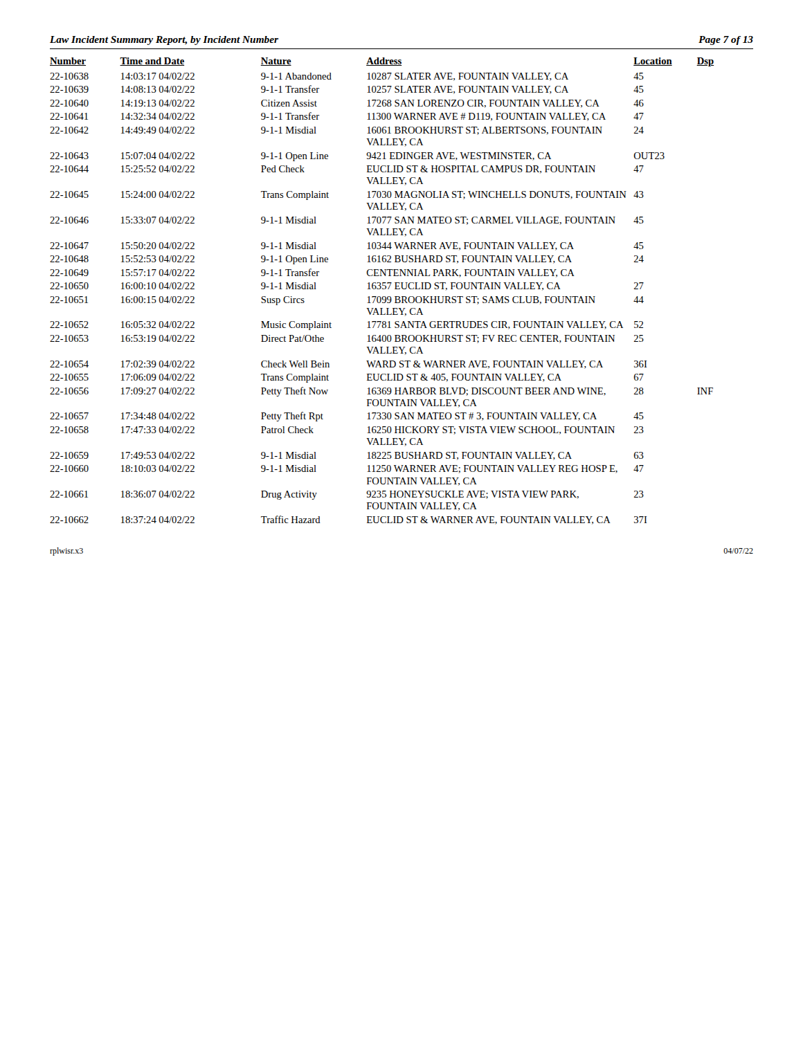Law Incident Summary Report, by Incident Number Page 7 of 13
| Number | Time and Date | Nature | Address | Location | Dsp |
| --- | --- | --- | --- | --- | --- |
| 22-10638 | 14:03:17 04/02/22 | 9-1-1 Abandoned | 10287 SLATER AVE, FOUNTAIN VALLEY, CA | 45 | |
| 22-10639 | 14:08:13 04/02/22 | 9-1-1 Transfer | 10257 SLATER AVE, FOUNTAIN VALLEY, CA | 45 | |
| 22-10640 | 14:19:13 04/02/22 | Citizen Assist | 17268 SAN LORENZO CIR, FOUNTAIN VALLEY, CA | 46 | |
| 22-10641 | 14:32:34 04/02/22 | 9-1-1 Transfer | 11300 WARNER AVE # D119, FOUNTAIN VALLEY, CA | 47 | |
| 22-10642 | 14:49:49 04/02/22 | 9-1-1 Misdial | 16061 BROOKHURST ST; ALBERTSONS, FOUNTAIN VALLEY, CA | 24 | |
| 22-10643 | 15:07:04 04/02/22 | 9-1-1 Open Line | 9421 EDINGER AVE, WESTMINSTER, CA | OUT23 | |
| 22-10644 | 15:25:52 04/02/22 | Ped Check | EUCLID ST & HOSPITAL CAMPUS DR, FOUNTAIN VALLEY, CA | 47 | |
| 22-10645 | 15:24:00 04/02/22 | Trans Complaint | 17030 MAGNOLIA ST; WINCHELLS DONUTS, FOUNTAIN VALLEY, CA | 43 | |
| 22-10646 | 15:33:07 04/02/22 | 9-1-1 Misdial | 17077 SAN MATEO ST; CARMEL VILLAGE, FOUNTAIN VALLEY, CA | 45 | |
| 22-10647 | 15:50:20 04/02/22 | 9-1-1 Misdial | 10344 WARNER AVE, FOUNTAIN VALLEY, CA | 45 | |
| 22-10648 | 15:52:53 04/02/22 | 9-1-1 Open Line | 16162 BUSHARD ST, FOUNTAIN VALLEY, CA | 24 | |
| 22-10649 | 15:57:17 04/02/22 | 9-1-1 Transfer | CENTENNIAL PARK, FOUNTAIN VALLEY, CA | | |
| 22-10650 | 16:00:10 04/02/22 | 9-1-1 Misdial | 16357 EUCLID ST, FOUNTAIN VALLEY, CA | 27 | |
| 22-10651 | 16:00:15 04/02/22 | Susp Circs | 17099 BROOKHURST ST; SAMS CLUB, FOUNTAIN VALLEY, CA | 44 | |
| 22-10652 | 16:05:32 04/02/22 | Music Complaint | 17781 SANTA GERTRUDES CIR, FOUNTAIN VALLEY, CA | 52 | |
| 22-10653 | 16:53:19 04/02/22 | Direct Pat/Othe | 16400 BROOKHURST ST; FV REC CENTER, FOUNTAIN VALLEY, CA | 25 | |
| 22-10654 | 17:02:39 04/02/22 | Check Well Bein | WARD ST & WARNER AVE, FOUNTAIN VALLEY, CA | 36I | |
| 22-10655 | 17:06:09 04/02/22 | Trans Complaint | EUCLID ST & 405, FOUNTAIN VALLEY, CA | 67 | |
| 22-10656 | 17:09:27 04/02/22 | Petty Theft Now | 16369 HARBOR BLVD; DISCOUNT BEER AND WINE, FOUNTAIN VALLEY, CA | 28 | INF |
| 22-10657 | 17:34:48 04/02/22 | Petty Theft Rpt | 17330 SAN MATEO ST # 3, FOUNTAIN VALLEY, CA | 45 | |
| 22-10658 | 17:47:33 04/02/22 | Patrol Check | 16250 HICKORY ST; VISTA VIEW SCHOOL, FOUNTAIN VALLEY, CA | 23 | |
| 22-10659 | 17:49:53 04/02/22 | 9-1-1 Misdial | 18225 BUSHARD ST, FOUNTAIN VALLEY, CA | 63 | |
| 22-10660 | 18:10:03 04/02/22 | 9-1-1 Misdial | 11250 WARNER AVE; FOUNTAIN VALLEY REG HOSP E, FOUNTAIN VALLEY, CA | 47 | |
| 22-10661 | 18:36:07 04/02/22 | Drug Activity | 9235 HONEYSUCKLE AVE; VISTA VIEW PARK, FOUNTAIN VALLEY, CA | 23 | |
| 22-10662 | 18:37:24 04/02/22 | Traffic Hazard | EUCLID ST & WARNER AVE, FOUNTAIN VALLEY, CA | 37I | |
rplwisr.x3 04/07/22